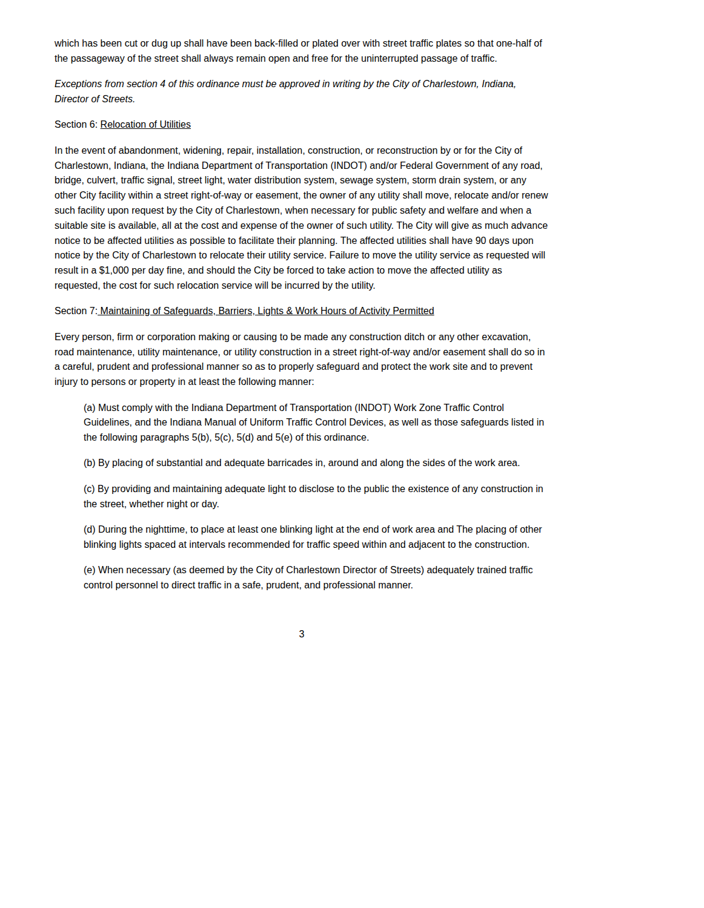which has been cut or dug up shall have been back-filled or plated over with street traffic plates so that one-half of the passageway of the street shall always remain open and free for the uninterrupted passage of traffic.
Exceptions from section 4 of this ordinance must be approved in writing by the City of Charlestown, Indiana, Director of Streets.
Section 6: Relocation of Utilities
In the event of abandonment, widening, repair, installation, construction, or reconstruction by or for the City of Charlestown, Indiana, the Indiana Department of Transportation (INDOT) and/or Federal Government of any road, bridge, culvert, traffic signal, street light, water distribution system, sewage system, storm drain system, or any other City facility within a street right-of-way or easement, the owner of any utility shall move, relocate and/or renew such facility upon request by the City of Charlestown, when necessary for public safety and welfare and when a suitable site is available, all at the cost and expense of the owner of such utility. The City will give as much advance notice to be affected utilities as possible to facilitate their planning. The affected utilities shall have 90 days upon notice by the City of Charlestown to relocate their utility service. Failure to move the utility service as requested will result in a $1,000 per day fine, and should the City be forced to take action to move the affected utility as requested, the cost for such relocation service will be incurred by the utility.
Section 7: Maintaining of Safeguards, Barriers, Lights & Work Hours of Activity Permitted
Every person, firm or corporation making or causing to be made any construction ditch or any other excavation, road maintenance, utility maintenance, or utility construction in a street right-of-way and/or easement shall do so in a careful, prudent and professional manner so as to properly safeguard and protect the work site and to prevent injury to persons or property in at least the following manner:
(a) Must comply with the Indiana Department of Transportation (INDOT) Work Zone Traffic Control Guidelines, and the Indiana Manual of Uniform Traffic Control Devices, as well as those safeguards listed in the following paragraphs 5(b), 5(c), 5(d) and 5(e) of this ordinance.
(b) By placing of substantial and adequate barricades in, around and along the sides of the work area.
(c) By providing and maintaining adequate light to disclose to the public the existence of any construction in the street, whether night or day.
(d) During the nighttime, to place at least one blinking light at the end of work area and The placing of other blinking lights spaced at intervals recommended for traffic speed within and adjacent to the construction.
(e) When necessary (as deemed by the City of Charlestown Director of Streets) adequately trained traffic control personnel to direct traffic in a safe, prudent, and professional manner.
3